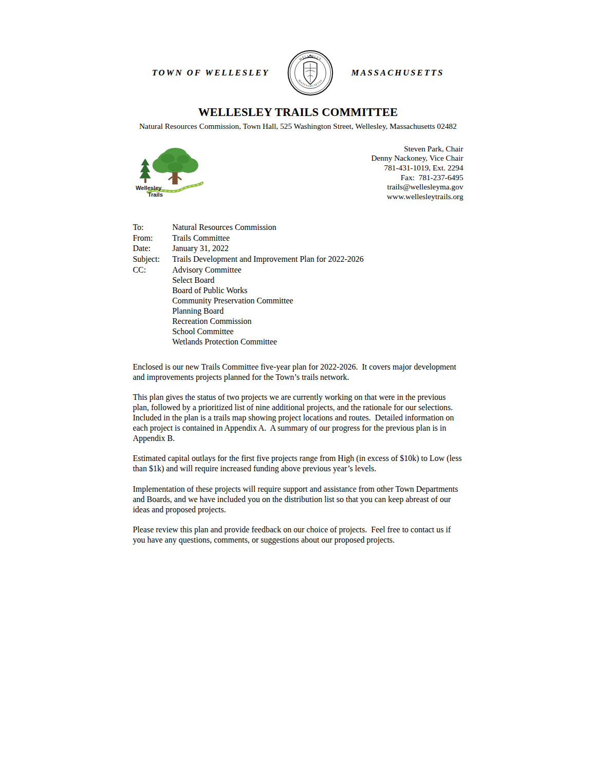TOWN OF WELLESLEY
WELLESLEY MASSACHUSETTS
MASSACHUSETTS
WELLESLEY TRAILS COMMITTEE
Natural Resources Commission, Town Hall, 525 Washington Street, Wellesley, Massachusetts 02482
Wellesley Trails
Steven Park, Chair
Denny Nackoney, Vice Chair
781-431-1019, Ext. 2294
Fax: 781-237-6495
trails@wellesleyma.gov
www.wellesleytrails.org
| To: | Natural Resources Commission |
| From: | Trails Committee |
| Date: | January 31, 2022 |
| Subject: | Trails Development and Improvement Plan for 2022-2026 |
| CC: | Advisory Committee Select Board Board of Public Works Community Preservation Committee Planning Board Recreation Commission School Committee Wetlands Protection Committee |
Enclosed is our new Trails Committee five-year plan for 2022-2026. It covers major development and improvements projects planned for the Town’s trails network.
This plan gives the status of two projects we are currently working on that were in the previous plan, followed by a prioritized list of nine additional projects, and the rationale for our selections. Included in the plan is a trails map showing project locations and routes. Detailed information on each project is contained in Appendix A. A summary of our progress for the previous plan is in Appendix B.
Estimated capital outlays for the first five projects range from High (in excess of $10k) to Low (less than $1k) and will require increased funding above previous year’s levels.
Implementation of these projects will require support and assistance from other Town Departments and Boards, and we have included you on the distribution list so that you can keep abreast of our ideas and proposed projects.
Please review this plan and provide feedback on our choice of projects. Feel free to contact us if you have any questions, comments, or suggestions about our proposed projects.